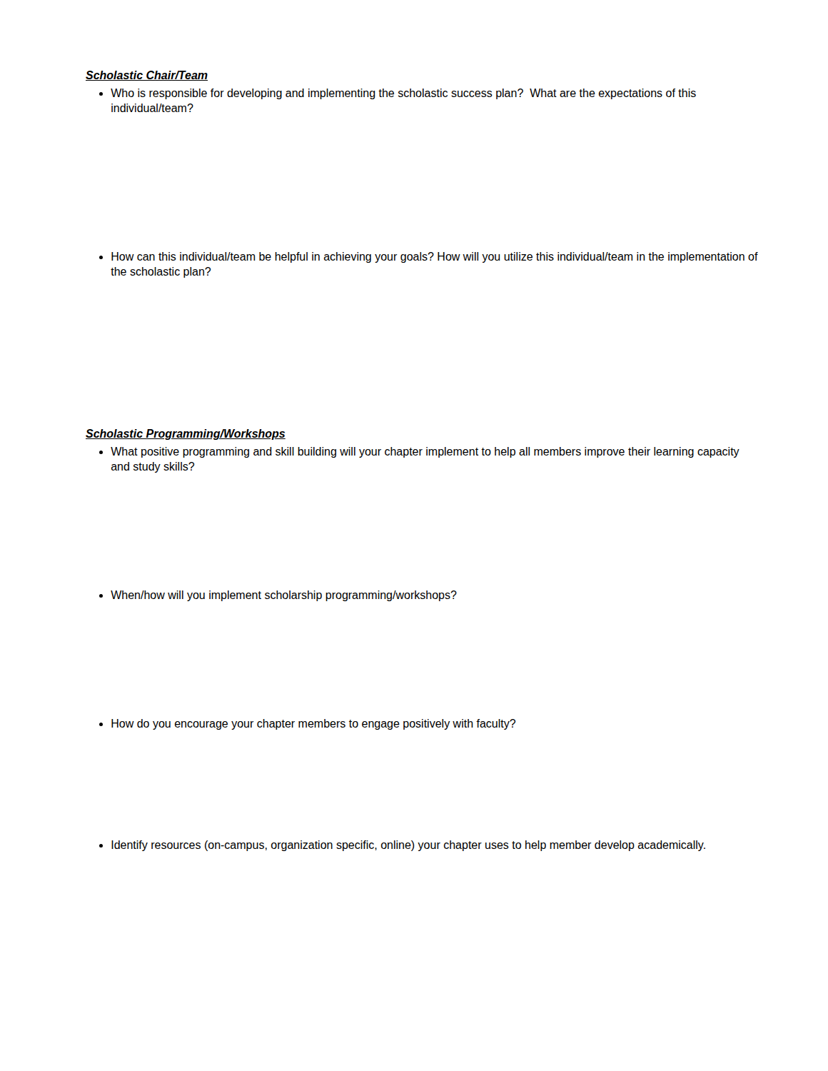Scholastic Chair/Team
Who is responsible for developing and implementing the scholastic success plan? What are the expectations of this individual/team?
How can this individual/team be helpful in achieving your goals? How will you utilize this individual/team in the implementation of the scholastic plan?
Scholastic Programming/Workshops
What positive programming and skill building will your chapter implement to help all members improve their learning capacity and study skills?
When/how will you implement scholarship programming/workshops?
How do you encourage your chapter members to engage positively with faculty?
Identify resources (on-campus, organization specific, online) your chapter uses to help member develop academically.